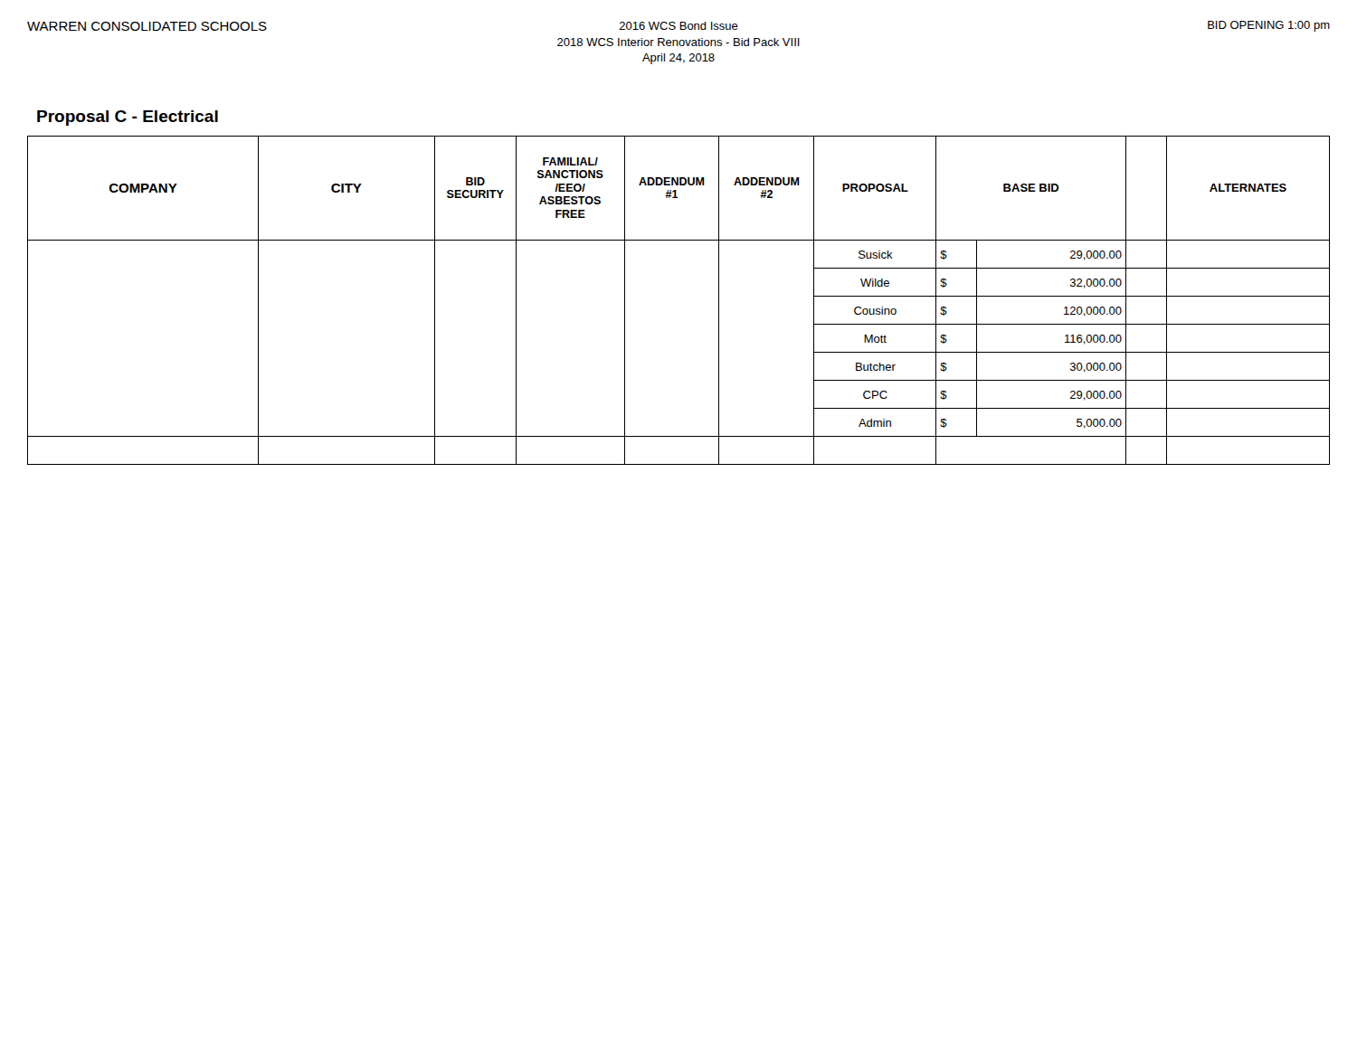WARREN CONSOLIDATED SCHOOLS
2016 WCS Bond Issue
2018 WCS Interior Renovations - Bid Pack VIII
April 24, 2018
BID OPENING 1:00 pm
Proposal C - Electrical
| COMPANY | CITY | BID SECURITY | FAMILIAL/ SANCTIONS /EEO/ ASBESTOS FREE | ADDENDUM #1 | ADDENDUM #2 | PROPOSAL | BASE BID | | ALTERNATES |
| --- | --- | --- | --- | --- | --- | --- | --- | --- | --- |
| | | | | | | Susick | $ | 29,000.00 | | |
| Wilde | $ | 32,000.00 | | |
| Cousino | $ | 120,000.00 | | |
| Mott | $ | 116,000.00 | | |
| Butcher | $ | 30,000.00 | | |
| CPC | $ | 29,000.00 | | |
| Admin | $ | 5,000.00 | | |